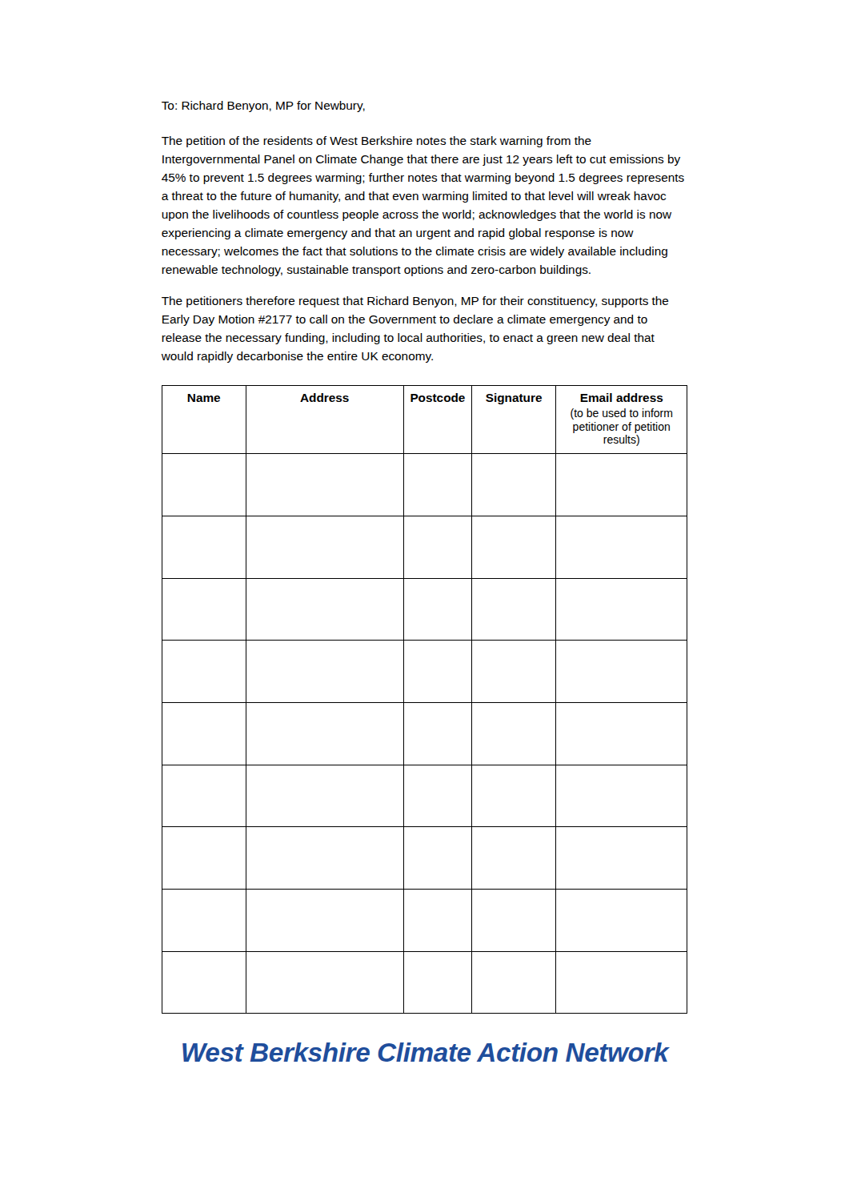To: Richard Benyon, MP for Newbury,
The petition of the residents of West Berkshire notes the stark warning from the Intergovernmental Panel on Climate Change that there are just 12 years left to cut emissions by 45% to prevent 1.5 degrees warming; further notes that warming beyond 1.5 degrees represents a threat to the future of humanity, and that even warming limited to that level will wreak havoc upon the livelihoods of countless people across the world; acknowledges that the world is now experiencing a climate emergency and that an urgent and rapid global response is now necessary; welcomes the fact that solutions to the climate crisis are widely available including renewable technology, sustainable transport options and zero-carbon buildings.
The petitioners therefore request that Richard Benyon, MP for their constituency, supports the Early Day Motion #2177 to call on the Government to declare a climate emergency and to release the necessary funding, including to local authorities, to enact a green new deal that would rapidly decarbonise the entire UK economy.
| Name | Address | Postcode | Signature | Email address (to be used to inform petitioner of petition results) |
| --- | --- | --- | --- | --- |
West Berkshire Climate Action Network